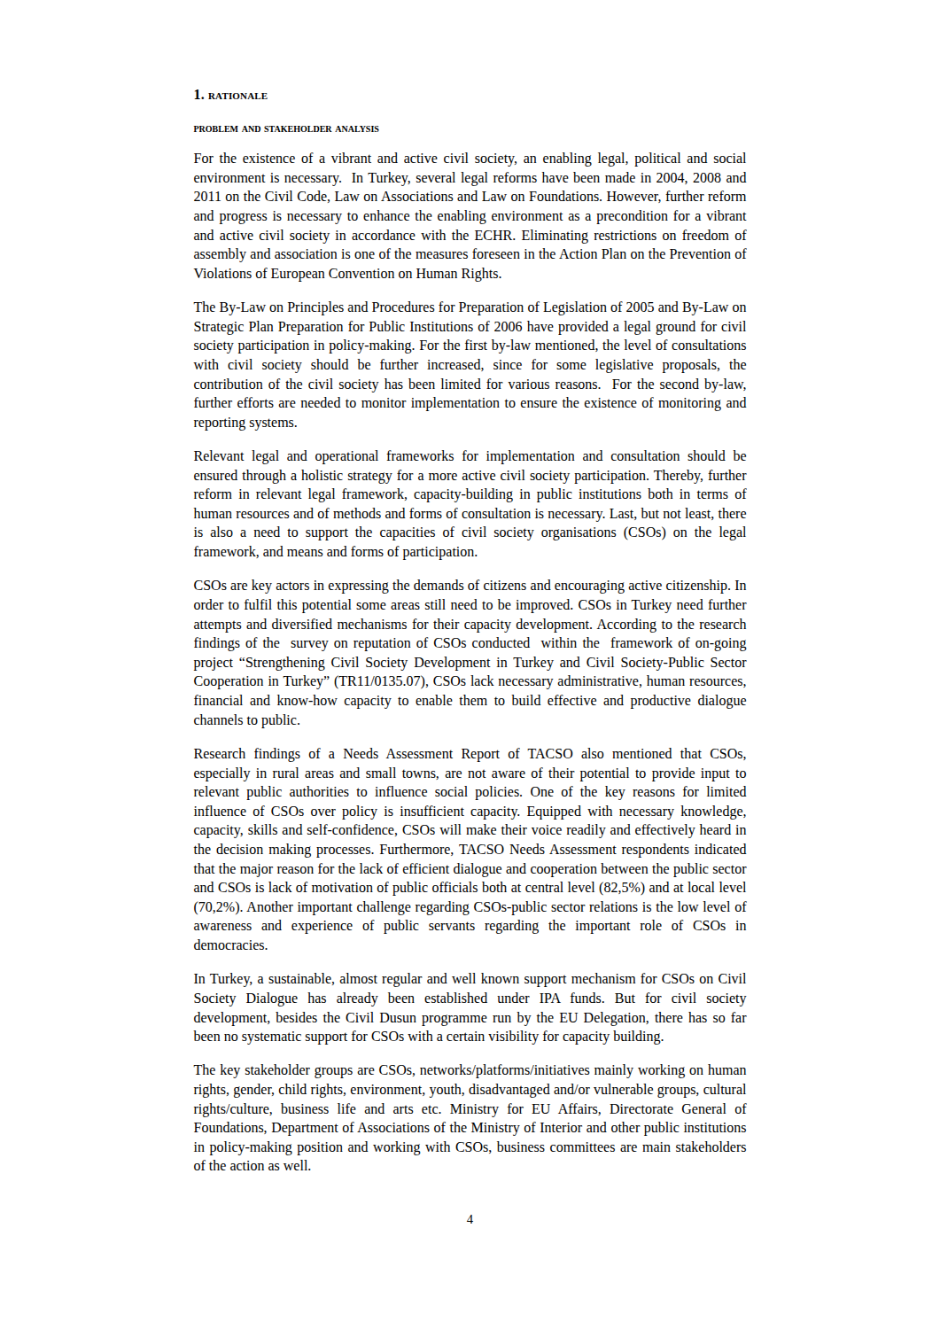1. RATIONALE
Problem and stakeholder analysis
For the existence of a vibrant and active civil society, an enabling legal, political and social environment is necessary. In Turkey, several legal reforms have been made in 2004, 2008 and 2011 on the Civil Code, Law on Associations and Law on Foundations. However, further reform and progress is necessary to enhance the enabling environment as a precondition for a vibrant and active civil society in accordance with the ECHR. Eliminating restrictions on freedom of assembly and association is one of the measures foreseen in the Action Plan on the Prevention of Violations of European Convention on Human Rights.
The By-Law on Principles and Procedures for Preparation of Legislation of 2005 and By-Law on Strategic Plan Preparation for Public Institutions of 2006 have provided a legal ground for civil society participation in policy-making. For the first by-law mentioned, the level of consultations with civil society should be further increased, since for some legislative proposals, the contribution of the civil society has been limited for various reasons. For the second by-law, further efforts are needed to monitor implementation to ensure the existence of monitoring and reporting systems.
Relevant legal and operational frameworks for implementation and consultation should be ensured through a holistic strategy for a more active civil society participation. Thereby, further reform in relevant legal framework, capacity-building in public institutions both in terms of human resources and of methods and forms of consultation is necessary. Last, but not least, there is also a need to support the capacities of civil society organisations (CSOs) on the legal framework, and means and forms of participation.
CSOs are key actors in expressing the demands of citizens and encouraging active citizenship. In order to fulfil this potential some areas still need to be improved. CSOs in Turkey need further attempts and diversified mechanisms for their capacity development. According to the research findings of the survey on reputation of CSOs conducted within the framework of on-going project “Strengthening Civil Society Development in Turkey and Civil Society-Public Sector Cooperation in Turkey” (TR11/0135.07), CSOs lack necessary administrative, human resources, financial and know-how capacity to enable them to build effective and productive dialogue channels to public.
Research findings of a Needs Assessment Report of TACSO also mentioned that CSOs, especially in rural areas and small towns, are not aware of their potential to provide input to relevant public authorities to influence social policies. One of the key reasons for limited influence of CSOs over policy is insufficient capacity. Equipped with necessary knowledge, capacity, skills and self-confidence, CSOs will make their voice readily and effectively heard in the decision making processes. Furthermore, TACSO Needs Assessment respondents indicated that the major reason for the lack of efficient dialogue and cooperation between the public sector and CSOs is lack of motivation of public officials both at central level (82,5%) and at local level (70,2%). Another important challenge regarding CSOs-public sector relations is the low level of awareness and experience of public servants regarding the important role of CSOs in democracies.
In Turkey, a sustainable, almost regular and well known support mechanism for CSOs on Civil Society Dialogue has already been established under IPA funds. But for civil society development, besides the Civil Dusun programme run by the EU Delegation, there has so far been no systematic support for CSOs with a certain visibility for capacity building.
The key stakeholder groups are CSOs, networks/platforms/initiatives mainly working on human rights, gender, child rights, environment, youth, disadvantaged and/or vulnerable groups, cultural rights/culture, business life and arts etc. Ministry for EU Affairs, Directorate General of Foundations, Department of Associations of the Ministry of Interior and other public institutions in policy-making position and working with CSOs, business committees are main stakeholders of the action as well.
4